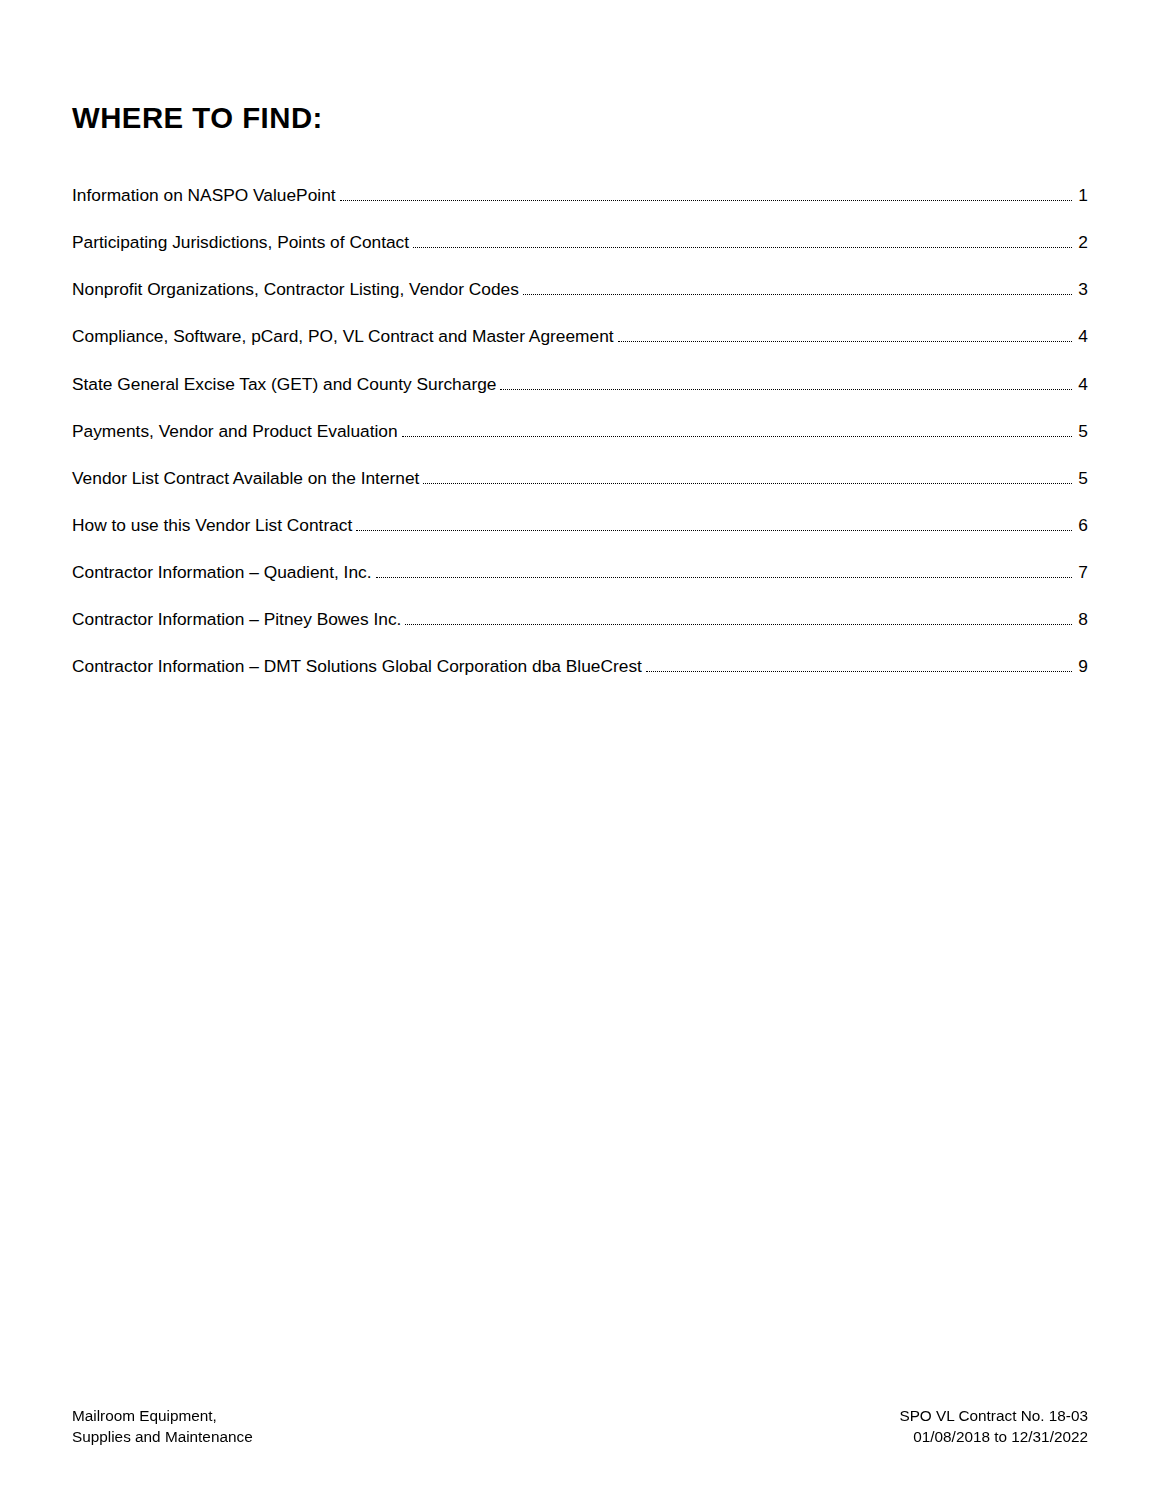WHERE TO FIND:
Information on NASPO ValuePoint 1
Participating Jurisdictions, Points of Contact 2
Nonprofit Organizations, Contractor Listing, Vendor Codes 3
Compliance, Software, pCard, PO, VL Contract and Master Agreement 4
State General Excise Tax (GET) and County Surcharge 4
Payments, Vendor and Product Evaluation 5
Vendor List Contract Available on the Internet 5
How to use this Vendor List Contract 6
Contractor Information – Quadient, Inc. 7
Contractor Information – Pitney Bowes Inc. 8
Contractor Information – DMT Solutions Global Corporation dba BlueCrest 9
Mailroom Equipment, SPO VL Contract No. 18-03
Supplies and Maintenance 01/08/2018 to 12/31/2022